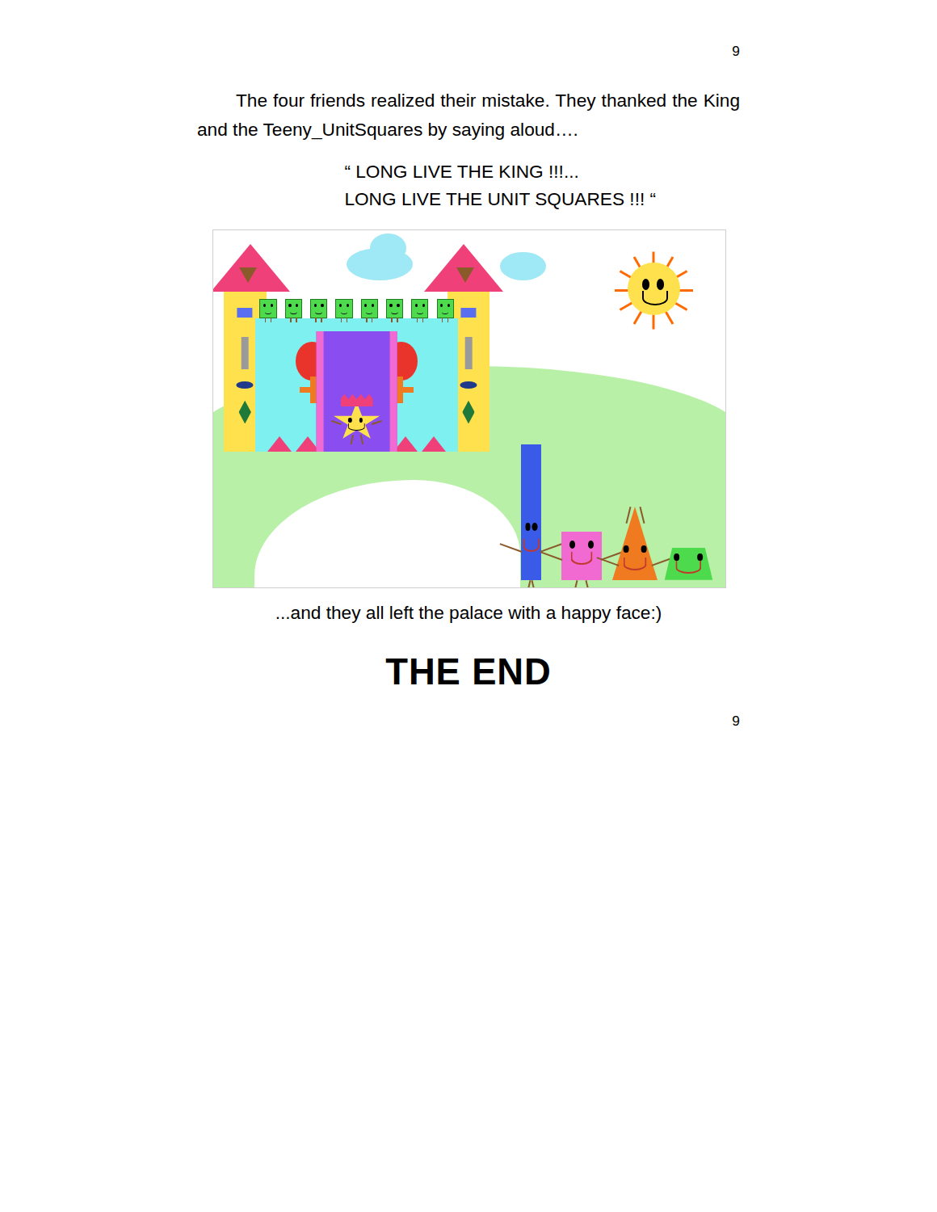9
The four friends realized their mistake. They thanked the King and the Teeny_UnitSquares by saying aloud….
“ LONG LIVE THE KING !!!... LONG LIVE THE UNIT SQUARES !!! “
...and they all left the palace with a happy face:)
THE END
9